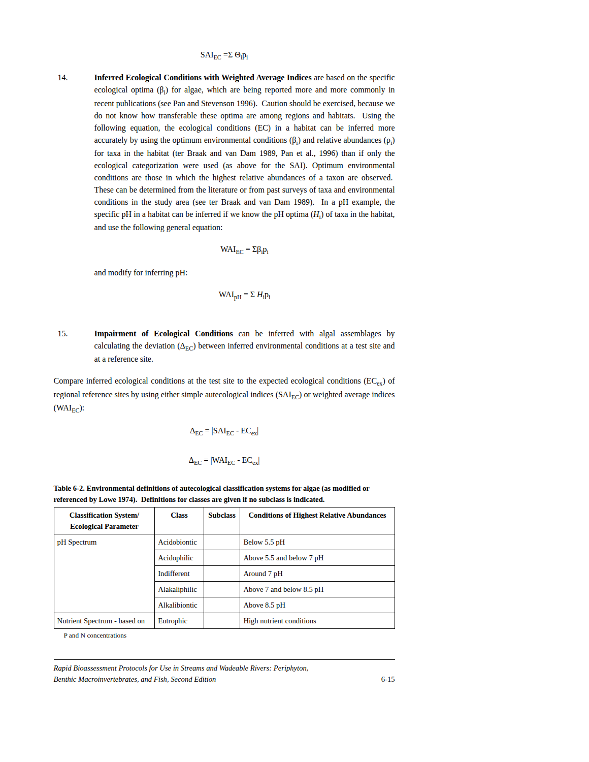SAIEC =Σ Θipi
14.
Inferred Ecological Conditions with Weighted Average Indices are based on the specific ecological optima (βi) for algae, which are being reported more and more commonly in recent publications (see Pan and Stevenson 1996). Caution should be exercised, because we do not know how transferable these optima are among regions and habitats. Using the following equation, the ecological conditions (EC) in a habitat can be inferred more accurately by using the optimum environmental conditions (βi) and relative abundances (ρi) for taxa in the habitat (ter Braak and van Dam 1989, Pan et al., 1996) than if only the ecological categorization were used (as above for the SAI). Optimum environmental conditions are those in which the highest relative abundances of a taxon are observed. These can be determined from the literature or from past surveys of taxa and environmental conditions in the study area (see ter Braak and van Dam 1989). In a pH example, the specific pH in a habitat can be inferred if we know the pH optima (Hi) of taxa in the habitat, and use the following general equation:
WAIEC = Σβipi
and modify for inferring pH:
WAIpH = Σ Hipi
15.
Impairment of Ecological Conditions can be inferred with algal assemblages by calculating the deviation (ΔEC) between inferred environmental conditions at a test site and at a reference site.
Compare inferred ecological conditions at the test site to the expected ecological conditions (ECex) of regional reference sites by using either simple autecological indices (SAIEC) or weighted average indices (WAIEC):
ΔEC = |SAIEC - ECex|
ΔEC = |WAIEC - ECex|
Table 6-2. Environmental definitions of autecological classification systems for algae (as modified or referenced by Lowe 1974). Definitions for classes are given if no subclass is indicated.
| Classification System/ Ecological Parameter | Class | Subclass | Conditions of Highest Relative Abundances |
| --- | --- | --- | --- |
| pH Spectrum | Acidobiontic | | Below 5.5 pH |
| Acidophilic | | Above 5.5 and below 7 pH |
| Indifferent | | Around 7 pH |
| Alakaliphilic | | Above 7 and below 8.5 pH |
| Alkalibiontic | | Above 8.5 pH |
| Nutrient Spectrum - based on | Eutrophic | | High nutrient conditions |
P and N concentrations
Rapid Bioassessment Protocols for Use in Streams and Wadeable Rivers: Periphyton, Benthic Macroinvertebrates, and Fish, Second Edition
6-15